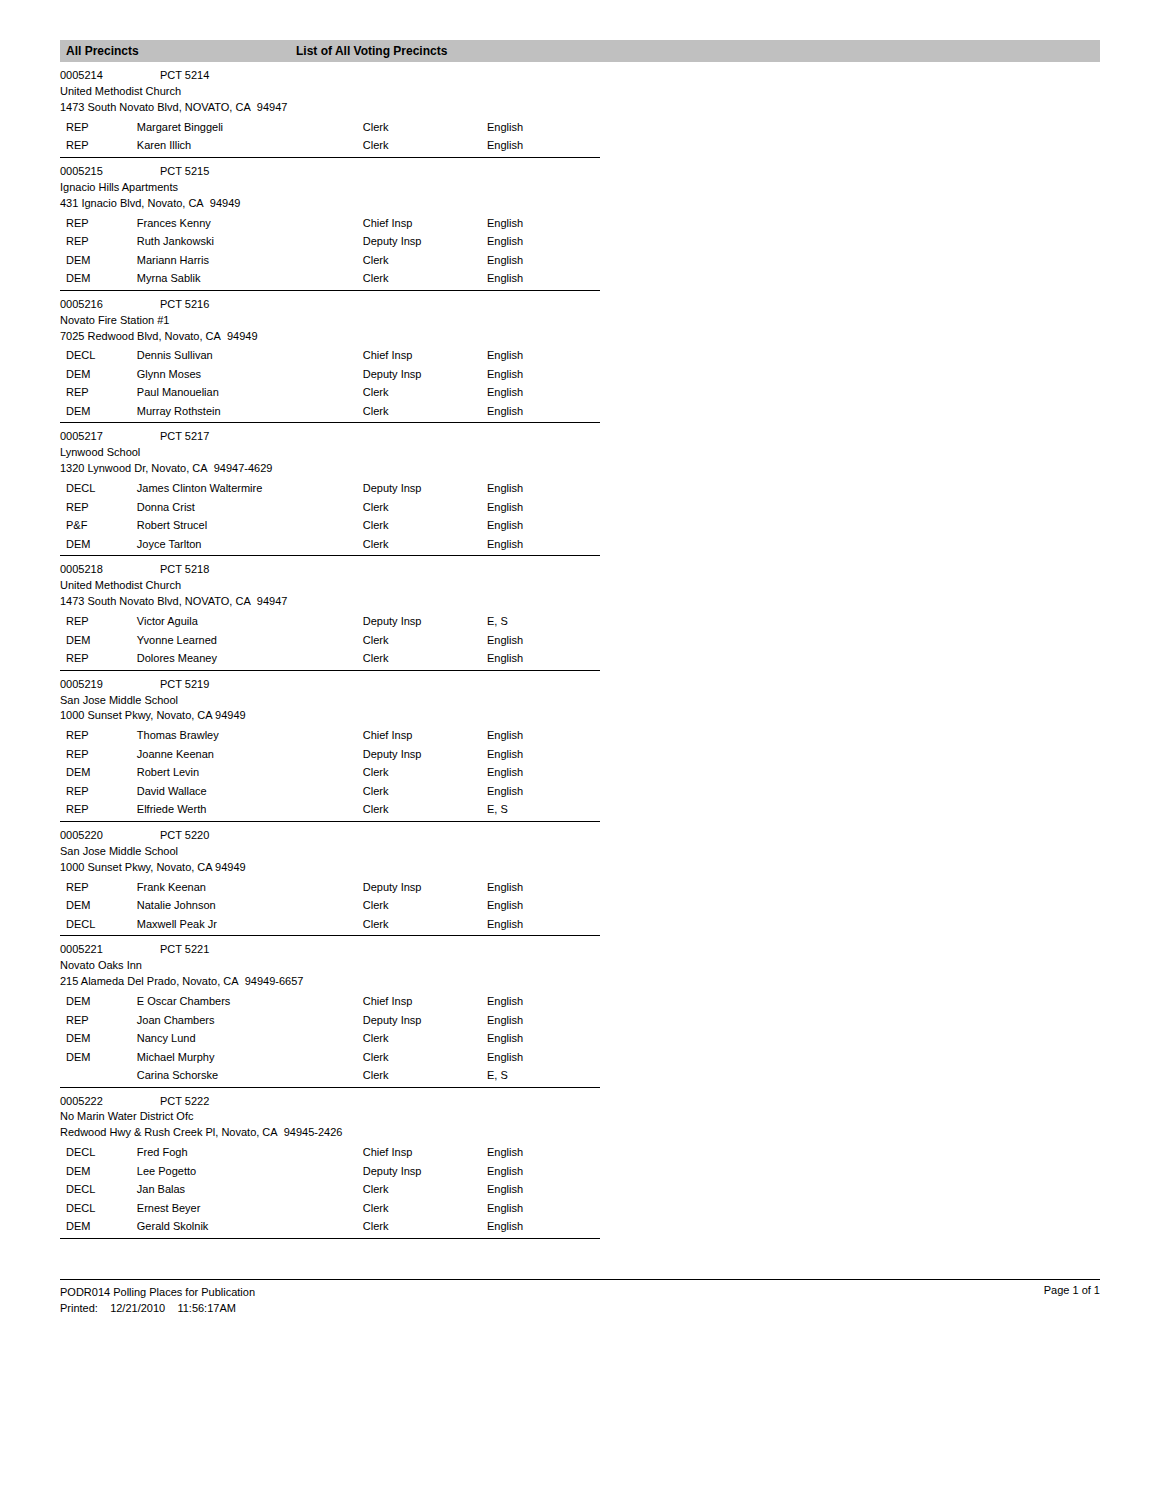All Precincts List of All Voting Precincts
0005214 PCT 5214
United Methodist Church
1473 South Novato Blvd, NOVATO, CA 94947
| REP | Margaret Binggeli | Clerk | English |
| REP | Karen Illich | Clerk | English |
0005215 PCT 5215
Ignacio Hills Apartments
431 Ignacio Blvd, Novato, CA 94949
| REP | Frances Kenny | Chief Insp | English |
| REP | Ruth Jankowski | Deputy Insp | English |
| DEM | Mariann Harris | Clerk | English |
| DEM | Myrna Sablik | Clerk | English |
0005216 PCT 5216
Novato Fire Station #1
7025 Redwood Blvd, Novato, CA 94949
| DECL | Dennis Sullivan | Chief Insp | English |
| DEM | Glynn Moses | Deputy Insp | English |
| REP | Paul Manouelian | Clerk | English |
| DEM | Murray Rothstein | Clerk | English |
0005217 PCT 5217
Lynwood School
1320 Lynwood Dr, Novato, CA 94947-4629
| DECL | James Clinton Waltermire | Deputy Insp | English |
| REP | Donna Crist | Clerk | English |
| P&F | Robert Strucel | Clerk | English |
| DEM | Joyce Tarlton | Clerk | English |
0005218 PCT 5218
United Methodist Church
1473 South Novato Blvd, NOVATO, CA 94947
| REP | Victor Aguila | Deputy Insp | E, S |
| DEM | Yvonne Learned | Clerk | English |
| REP | Dolores Meaney | Clerk | English |
0005219 PCT 5219
San Jose Middle School
1000 Sunset Pkwy, Novato, CA 94949
| REP | Thomas Brawley | Chief Insp | English |
| REP | Joanne Keenan | Deputy Insp | English |
| DEM | Robert Levin | Clerk | English |
| REP | David Wallace | Clerk | English |
| REP | Elfriede Werth | Clerk | E, S |
0005220 PCT 5220
San Jose Middle School
1000 Sunset Pkwy, Novato, CA 94949
| REP | Frank Keenan | Deputy Insp | English |
| DEM | Natalie Johnson | Clerk | English |
| DECL | Maxwell Peak Jr | Clerk | English |
0005221 PCT 5221
Novato Oaks Inn
215 Alameda Del Prado, Novato, CA 94949-6657
| DEM | E Oscar Chambers | Chief Insp | English |
| REP | Joan Chambers | Deputy Insp | English |
| DEM | Nancy Lund | Clerk | English |
| DEM | Michael Murphy | Clerk | English |
| | Carina Schorske | Clerk | E, S |
0005222 PCT 5222
No Marin Water District Ofc
Redwood Hwy & Rush Creek Pl, Novato, CA 94945-2426
| DECL | Fred Fogh | Chief Insp | English |
| DEM | Lee Pogetto | Deputy Insp | English |
| DECL | Jan Balas | Clerk | English |
| DECL | Ernest Beyer | Clerk | English |
| DEM | Gerald Skolnik | Clerk | English |
PODR014 Polling Places for Publication
Printed: 12/21/2010 11:56:17AM
Page 1 of 1